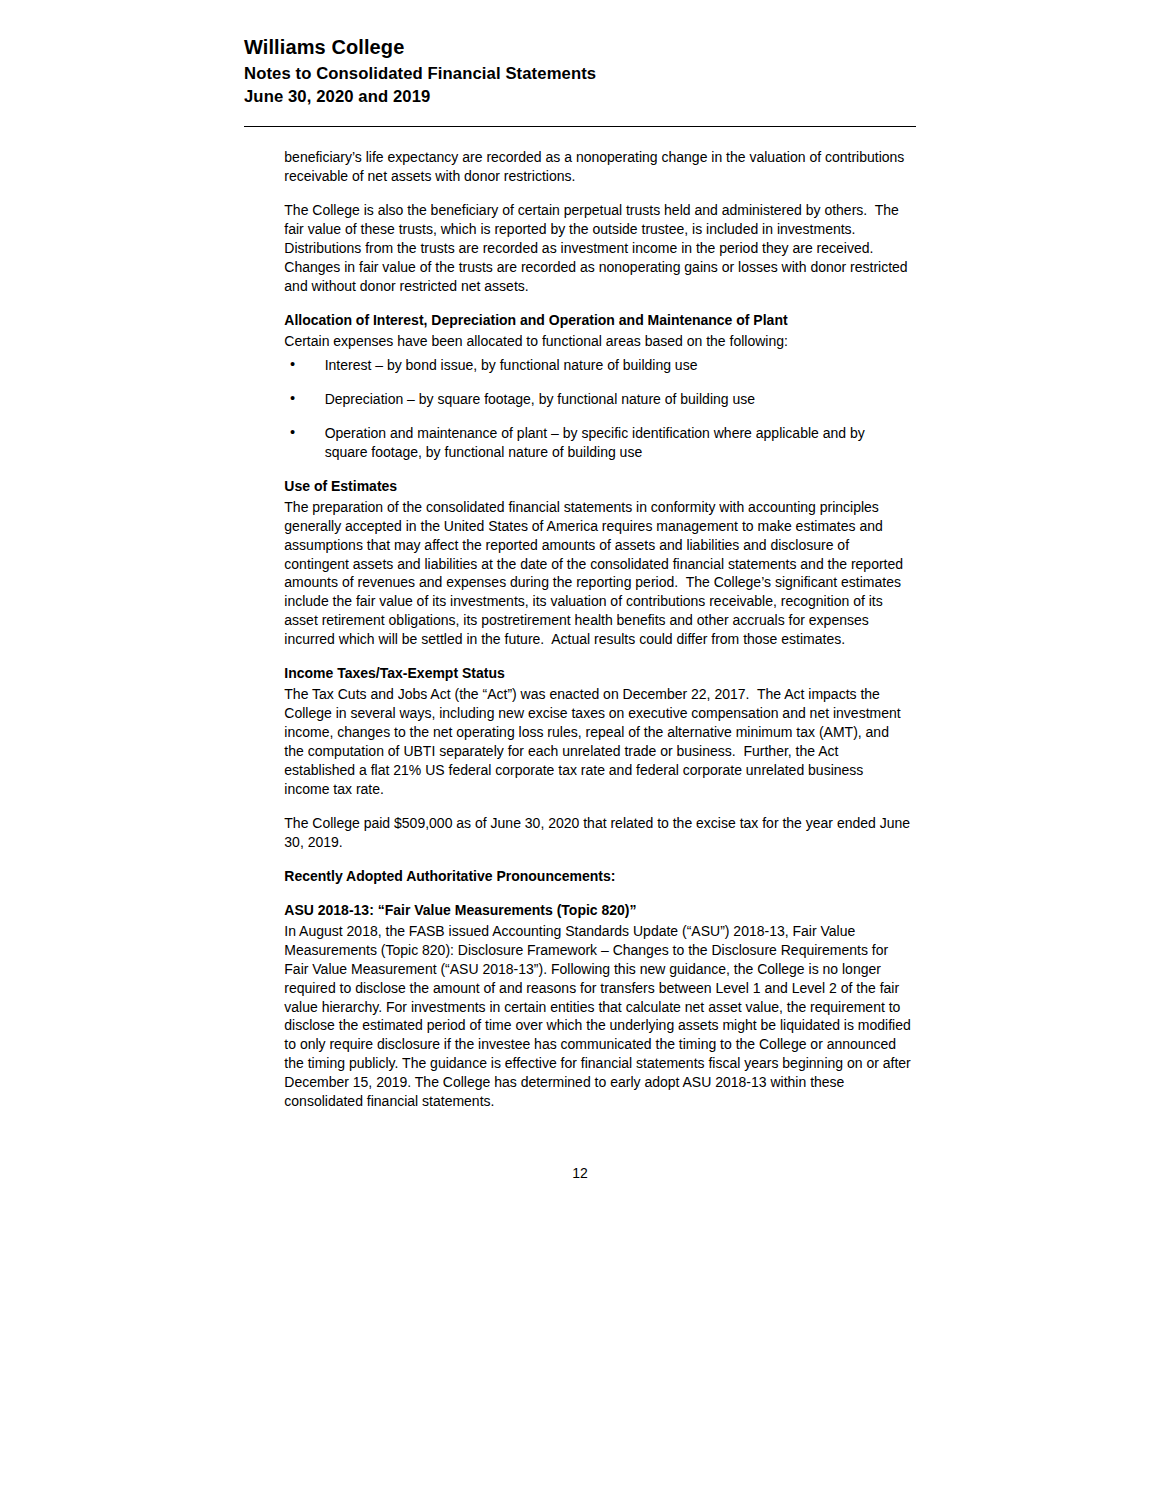Williams College
Notes to Consolidated Financial Statements
June 30, 2020 and 2019
beneficiary’s life expectancy are recorded as a nonoperating change in the valuation of contributions receivable of net assets with donor restrictions.
The College is also the beneficiary of certain perpetual trusts held and administered by others. The fair value of these trusts, which is reported by the outside trustee, is included in investments. Distributions from the trusts are recorded as investment income in the period they are received. Changes in fair value of the trusts are recorded as nonoperating gains or losses with donor restricted and without donor restricted net assets.
Allocation of Interest, Depreciation and Operation and Maintenance of Plant
Certain expenses have been allocated to functional areas based on the following:
Interest – by bond issue, by functional nature of building use
Depreciation – by square footage, by functional nature of building use
Operation and maintenance of plant – by specific identification where applicable and by square footage, by functional nature of building use
Use of Estimates
The preparation of the consolidated financial statements in conformity with accounting principles generally accepted in the United States of America requires management to make estimates and assumptions that may affect the reported amounts of assets and liabilities and disclosure of contingent assets and liabilities at the date of the consolidated financial statements and the reported amounts of revenues and expenses during the reporting period. The College’s significant estimates include the fair value of its investments, its valuation of contributions receivable, recognition of its asset retirement obligations, its postretirement health benefits and other accruals for expenses incurred which will be settled in the future. Actual results could differ from those estimates.
Income Taxes/Tax-Exempt Status
The Tax Cuts and Jobs Act (the “Act”) was enacted on December 22, 2017. The Act impacts the College in several ways, including new excise taxes on executive compensation and net investment income, changes to the net operating loss rules, repeal of the alternative minimum tax (AMT), and the computation of UBTI separately for each unrelated trade or business. Further, the Act established a flat 21% US federal corporate tax rate and federal corporate unrelated business income tax rate.
The College paid $509,000 as of June 30, 2020 that related to the excise tax for the year ended June 30, 2019.
Recently Adopted Authoritative Pronouncements:
ASU 2018-13: “Fair Value Measurements (Topic 820)”
In August 2018, the FASB issued Accounting Standards Update (“ASU”) 2018-13, Fair Value Measurements (Topic 820): Disclosure Framework – Changes to the Disclosure Requirements for Fair Value Measurement (“ASU 2018-13”). Following this new guidance, the College is no longer required to disclose the amount of and reasons for transfers between Level 1 and Level 2 of the fair value hierarchy. For investments in certain entities that calculate net asset value, the requirement to disclose the estimated period of time over which the underlying assets might be liquidated is modified to only require disclosure if the investee has communicated the timing to the College or announced the timing publicly. The guidance is effective for financial statements fiscal years beginning on or after December 15, 2019. The College has determined to early adopt ASU 2018-13 within these consolidated financial statements.
12